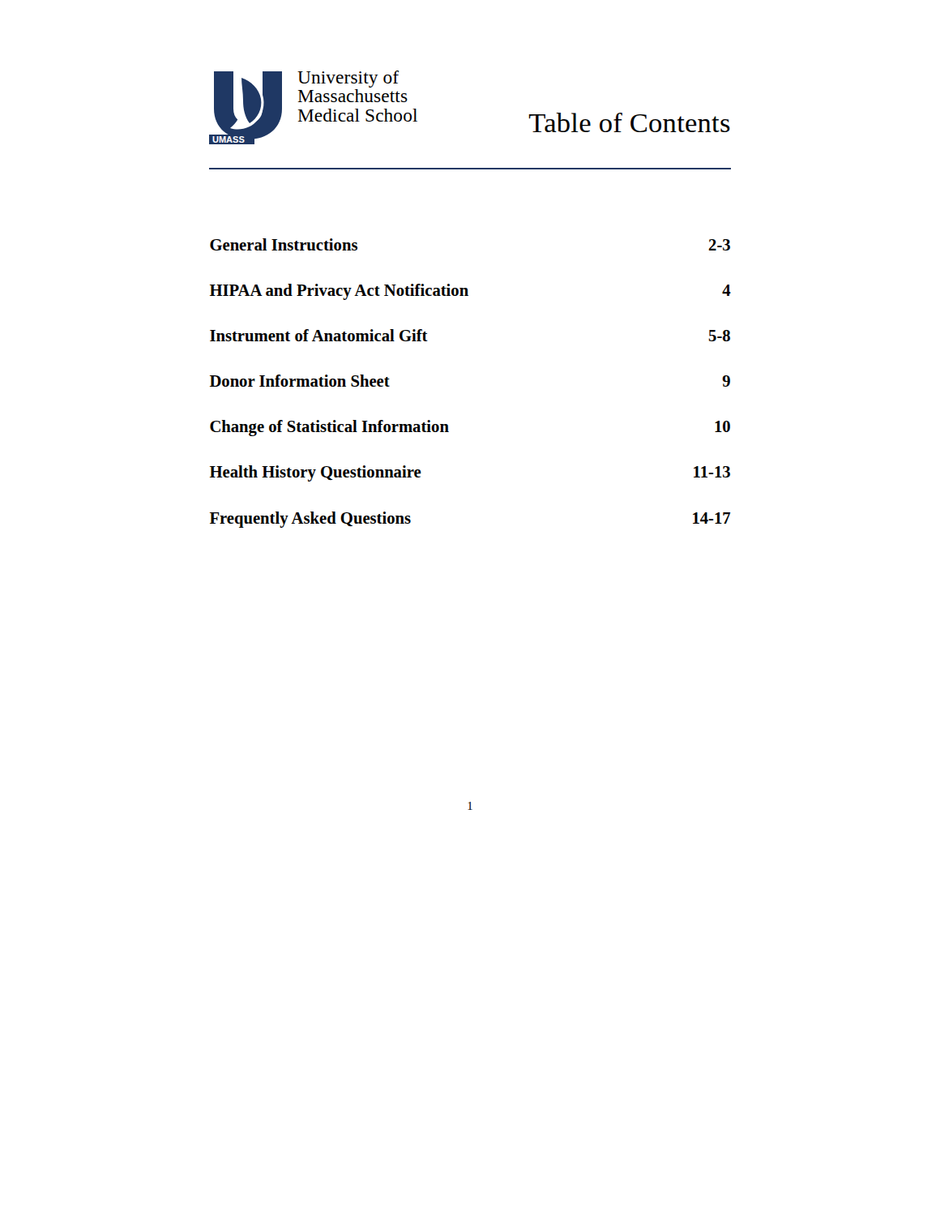UMASS
University of
Massachusetts
Medical School
Table of Contents
General Instructions 2-3
HIPAA and Privacy Act Notification 4
Instrument of Anatomical Gift 5-8
Donor Information Sheet 9
Change of Statistical Information 10
Health History Questionnaire 11-13
Frequently Asked Questions 14-17
1